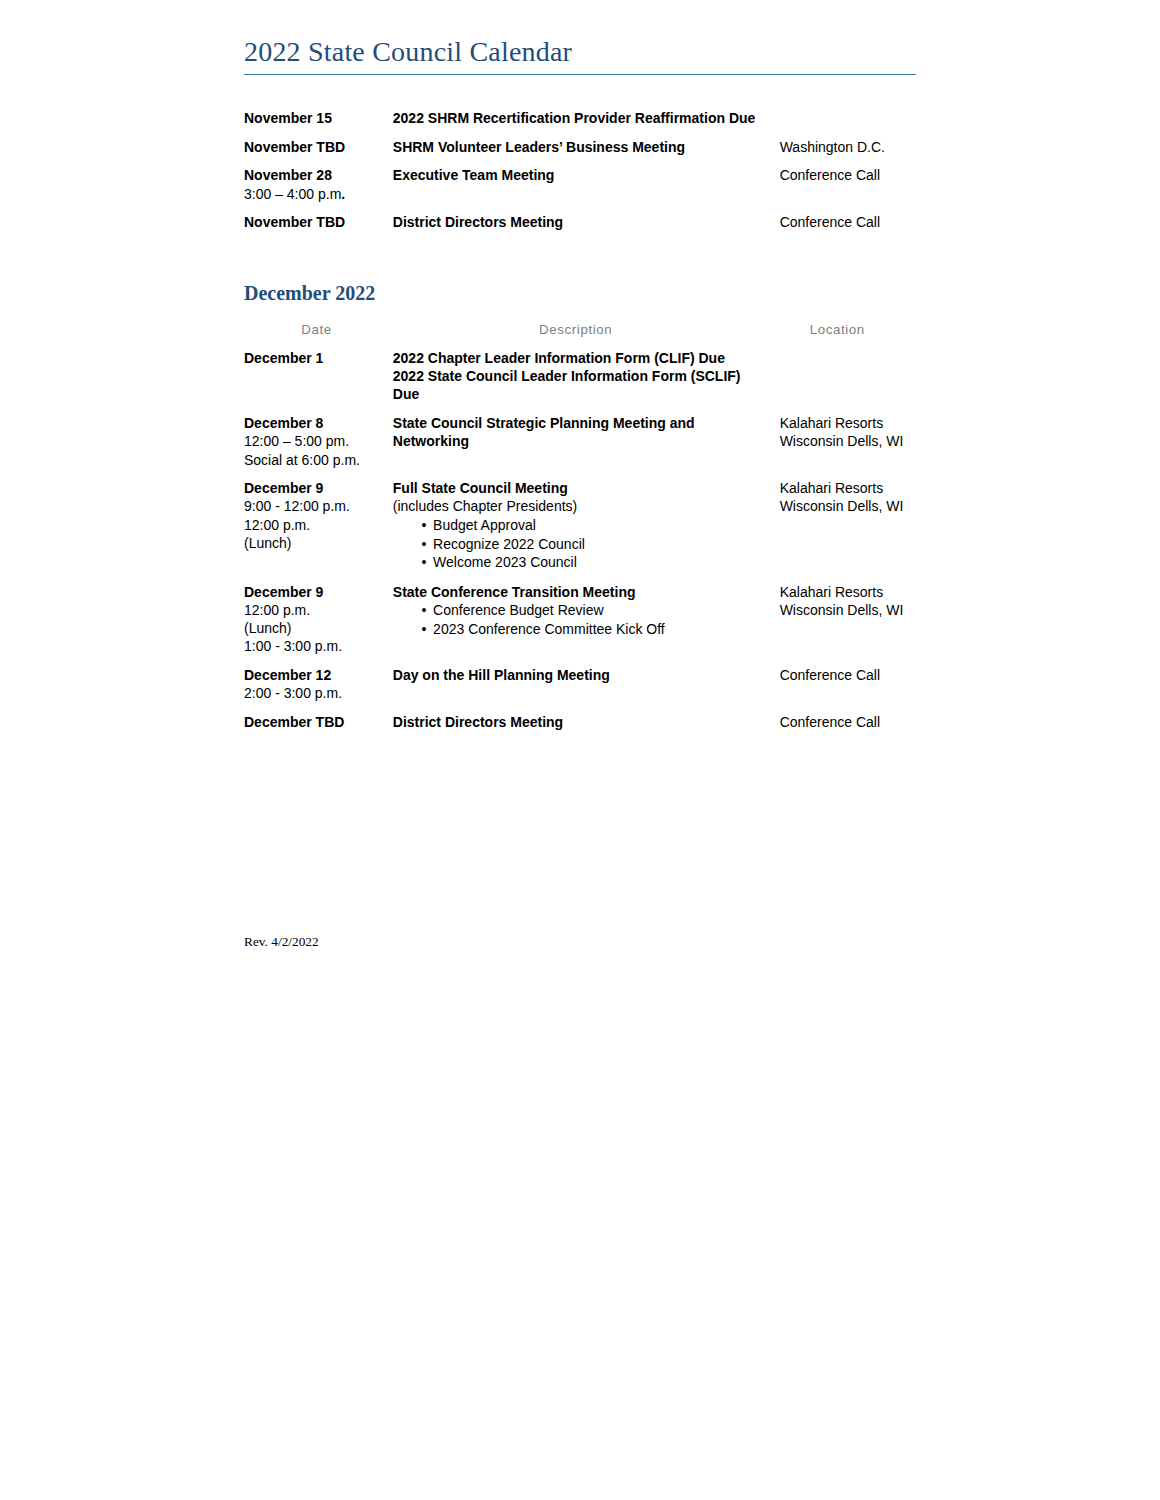2022 State Council Calendar
| November 15 | 2022 SHRM Recertification Provider Reaffirmation Due | |
| November TBD | SHRM Volunteer Leaders’ Business Meeting | Washington D.C. |
| November 28 3:00 – 4:00 p.m . | Executive Team Meeting | Conference Call |
| November TBD | District Directors Meeting | Conference Call |
December 2022
| Date | Description | Location |
| --- | --- | --- |
| December 1 | 2022 Chapter Leader Information Form (CLIF) Due 2022 State Council Leader Information Form (SCLIF) Due | |
| December 8 12:00 – 5:00 pm. Social at 6:00 p.m. | State Council Strategic Planning Meeting and Networking | Kalahari Resorts Wisconsin Dells, WI |
| December 9 9:00 - 12:00 p.m. 12:00 p.m. (Lunch) | Full State Council Meeting (includes Chapter Presidents) Budget Approval Recognize 2022 Council Welcome 2023 Council | Kalahari Resorts Wisconsin Dells, WI |
| December 9 12:00 p.m. (Lunch) 1:00 - 3:00 p.m. | State Conference Transition Meeting Conference Budget Review 2023 Conference Committee Kick Off | Kalahari Resorts Wisconsin Dells, WI |
| December 12 2:00 - 3:00 p.m. | Day on the Hill Planning Meeting | Conference Call |
| December TBD | District Directors Meeting | Conference Call |
Rev. 4/2/2022